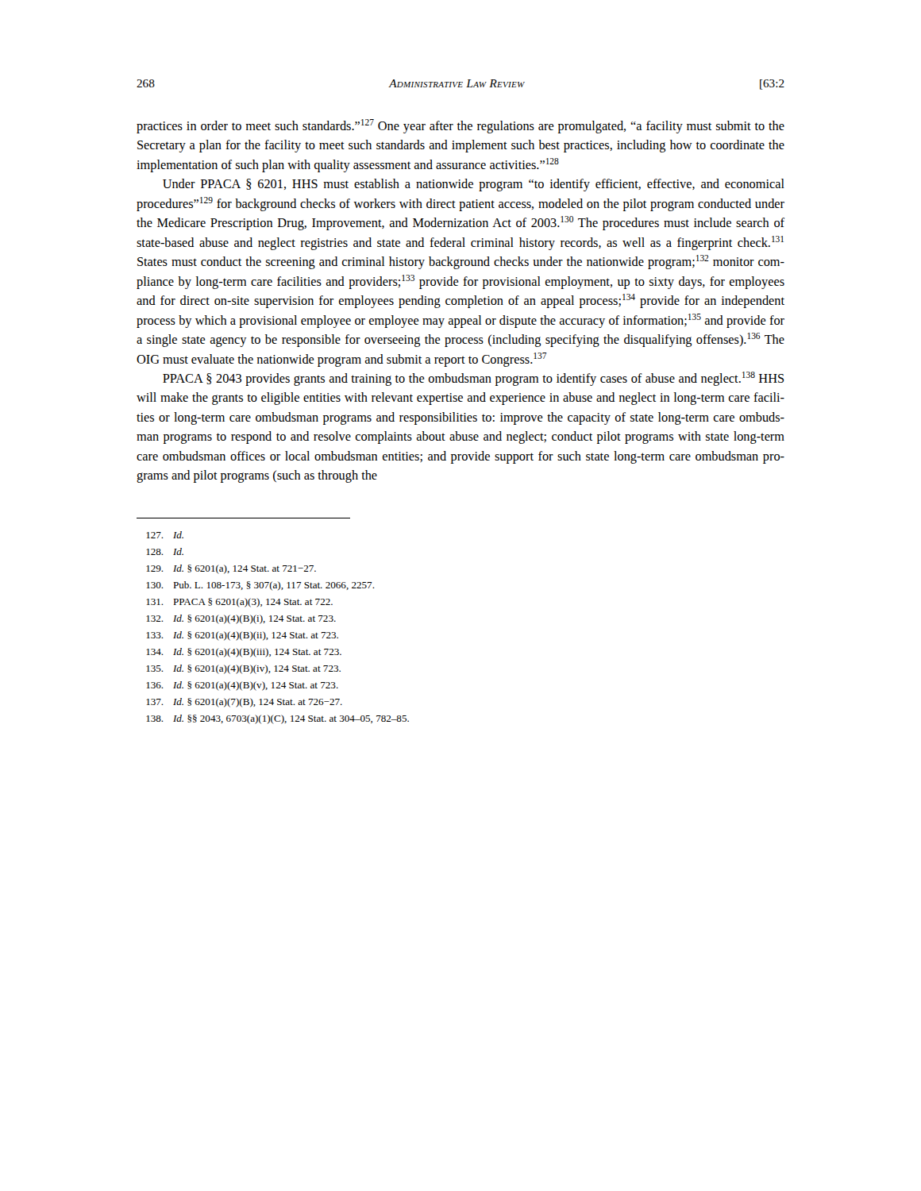268 Administrative Law Review [63:2
practices in order to meet such standards.”127 One year after the regulations are promulgated, “a facility must submit to the Secretary a plan for the facility to meet such standards and implement such best practices, including how to coordinate the implementation of such plan with quality assessment and assurance activities.”128
Under PPACA § 6201, HHS must establish a nationwide program “to identify efficient, effective, and economical procedures”129 for background checks of workers with direct patient access, modeled on the pilot program conducted under the Medicare Prescription Drug, Improvement, and Modernization Act of 2003.130 The procedures must include search of state-based abuse and neglect registries and state and federal criminal history records, as well as a fingerprint check.131 States must conduct the screening and criminal history background checks under the nationwide program;132 monitor compliance by long-term care facilities and providers;133 provide for provisional employment, up to sixty days, for employees and for direct on-site supervision for employees pending completion of an appeal process;134 provide for an independent process by which a provisional employee or employee may appeal or dispute the accuracy of information;135 and provide for a single state agency to be responsible for overseeing the process (including specifying the disqualifying offenses).136 The OIG must evaluate the nationwide program and submit a report to Congress.137
PPACA § 2043 provides grants and training to the ombudsman program to identify cases of abuse and neglect.138 HHS will make the grants to eligible entities with relevant expertise and experience in abuse and neglect in long-term care facilities or long-term care ombudsman programs and responsibilities to: improve the capacity of state long-term care ombudsman programs to respond to and resolve complaints about abuse and neglect; conduct pilot programs with state long-term care ombudsman offices or local ombudsman entities; and provide support for such state long-term care ombudsman programs and pilot programs (such as through the
Id.
Id.
Id. § 6201(a), 124 Stat. at 721−27.
Pub. L. 108-173, § 307(a), 117 Stat. 2066, 2257.
PPACA § 6201(a)(3), 124 Stat. at 722.
Id. § 6201(a)(4)(B)(i), 124 Stat. at 723.
Id. § 6201(a)(4)(B)(ii), 124 Stat. at 723.
Id. § 6201(a)(4)(B)(iii), 124 Stat. at 723.
Id. § 6201(a)(4)(B)(iv), 124 Stat. at 723.
Id. § 6201(a)(4)(B)(v), 124 Stat. at 723.
Id. § 6201(a)(7)(B), 124 Stat. at 726−27.
Id. §§ 2043, 6703(a)(1)(C), 124 Stat. at 304–05, 782–85.